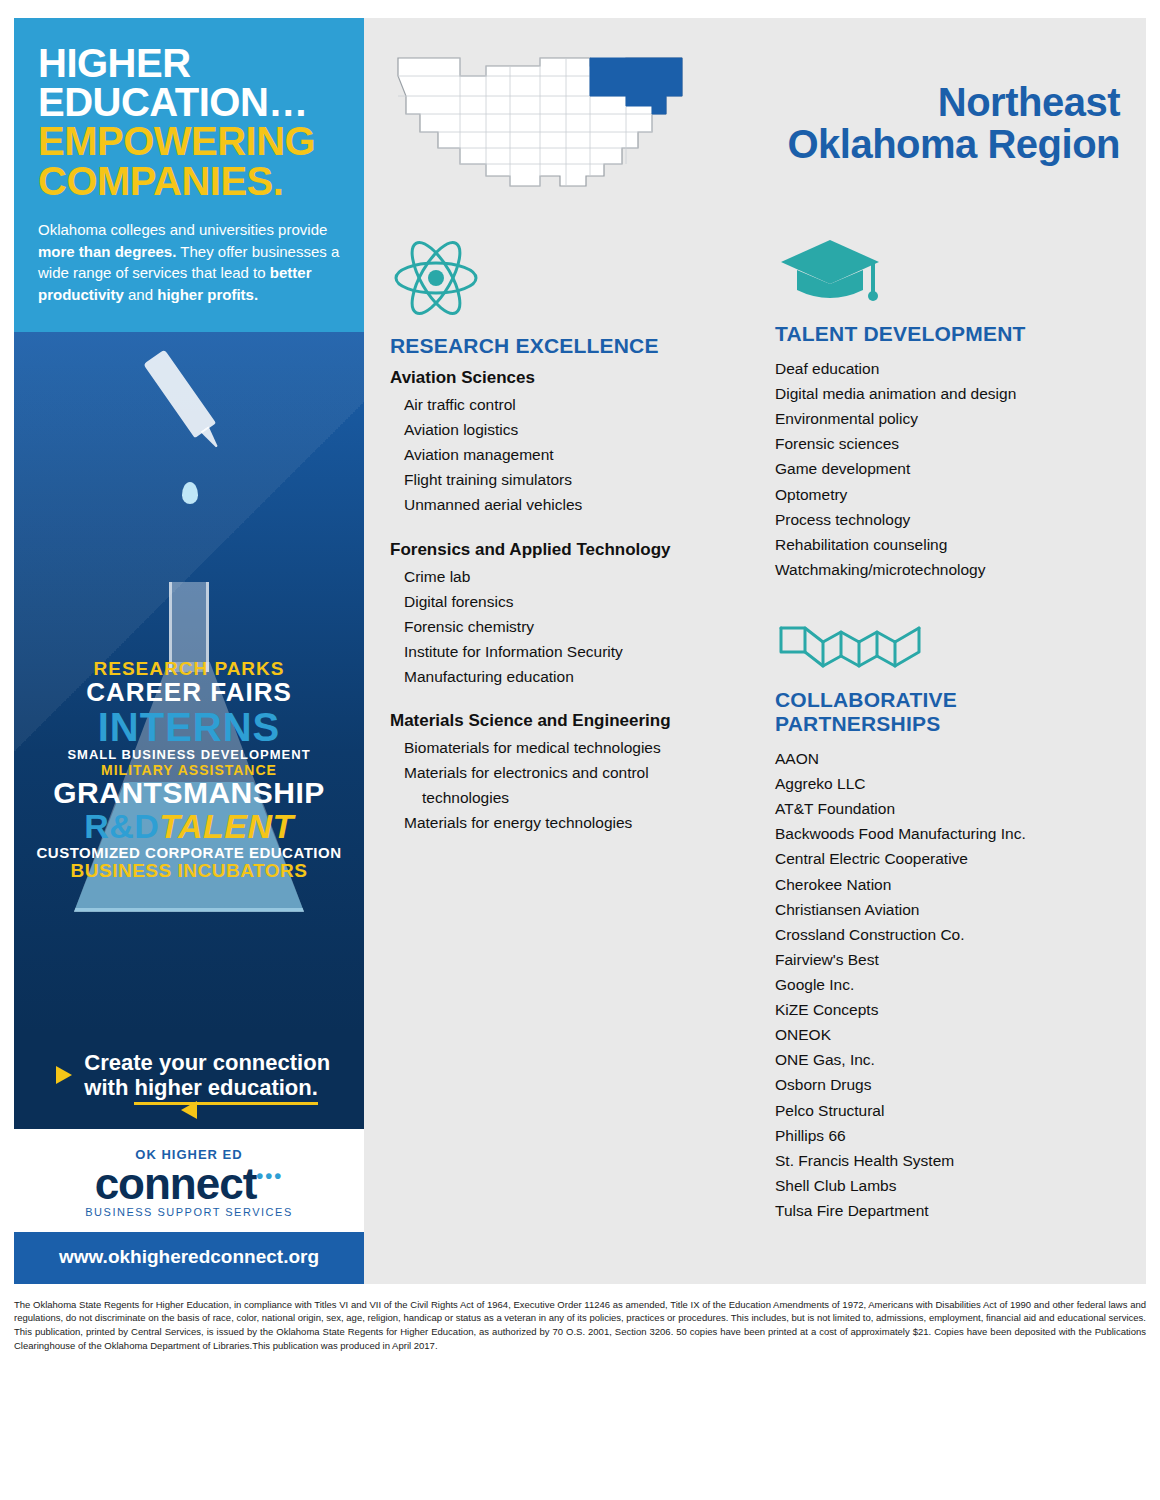Higher
Education…
Empowering
Companies.
Oklahoma colleges and universities provide more than degrees. They offer businesses a wide range of services that lead to better productivity and higher profits.
Research Parks
Career Fairs
Interns
Small Business Development
Military Assistance
Grantsmanship
R&D Talent
Customized Corporate Education
Business Incubators
Create your connection
with higher education.
OK Higher Ed
connect•••
Business Support Services
www.okhigheredconnect.org
Northeast
Oklahoma Region
Research Excellence
Aviation Sciences
Air traffic control
Aviation logistics
Aviation management
Flight training simulators
Unmanned aerial vehicles
Forensics and Applied Technology
Crime lab
Digital forensics
Forensic chemistry
Institute for Information Security
Manufacturing education
Materials Science and Engineering
Biomaterials for medical technologies
Materials for electronics and control
technologies
Materials for energy technologies
Talent Development
Deaf education
Digital media animation and design
Environmental policy
Forensic sciences
Game development
Optometry
Process technology
Rehabilitation counseling
Watchmaking/microtechnology
Collaborative Partnerships
AAON
Aggreko LLC
AT&T Foundation
Backwoods Food Manufacturing Inc.
Central Electric Cooperative
Cherokee Nation
Christiansen Aviation
Crossland Construction Co.
Fairview's Best
Google Inc.
KiZE Concepts
ONEOK
ONE Gas, Inc.
Osborn Drugs
Pelco Structural
Phillips 66
St. Francis Health System
Shell Club Lambs
Tulsa Fire Department
The Oklahoma State Regents for Higher Education, in compliance with Titles VI and VII of the Civil Rights Act of 1964, Executive Order 11246 as amended, Title IX of the Education Amendments of 1972, Americans with Disabilities Act of 1990 and other federal laws and regulations, do not discriminate on the basis of race, color, national origin, sex, age, religion, handicap or status as a veteran in any of its policies, practices or procedures. This includes, but is not limited to, admissions, employment, financial aid and educational services. This publication, printed by Central Services, is issued by the Oklahoma State Regents for Higher Education, as authorized by 70 O.S. 2001, Section 3206. 50 copies have been printed at a cost of approximately $21. Copies have been deposited with the Publications Clearinghouse of the Oklahoma Department of Libraries.This publication was produced in April 2017.